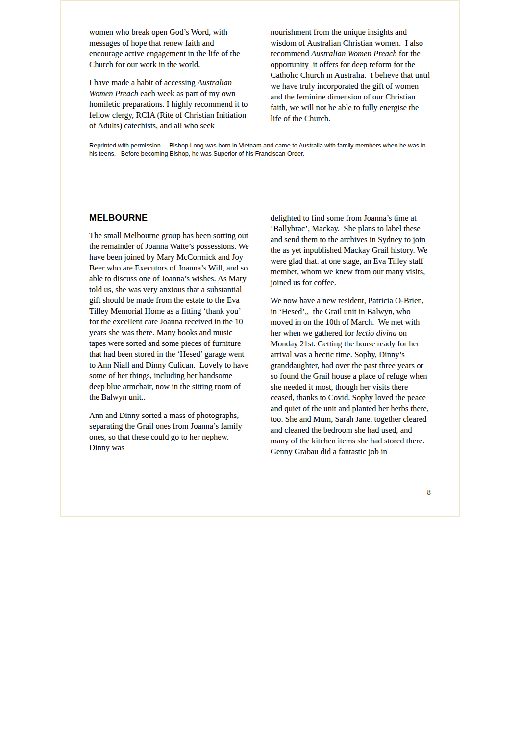women who break open God’s Word, with messages of hope that renew faith and encourage active engagement in the life of the Church for our work in the world.
I have made a habit of accessing Australian Women Preach each week as part of my own homiletic preparations. I highly recommend it to fellow clergy, RCIA (Rite of Christian Initiation of Adults) catechists, and all who seek
nourishment from the unique insights and wisdom of Australian Christian women. I also recommend Australian Women Preach for the opportunity it offers for deep reform for the Catholic Church in Australia. I believe that until we have truly incorporated the gift of women and the feminine dimension of our Christian faith, we will not be able to fully energise the life of the Church.
Reprinted with permission. Bishop Long was born in Vietnam and came to Australia with family members when he was in his teens. Before becoming Bishop, he was Superior of his Franciscan Order.
MELBOURNE
The small Melbourne group has been sorting out the remainder of Joanna Waite’s possessions. We have been joined by Mary McCormick and Joy Beer who are Executors of Joanna’s Will, and so able to discuss one of Joanna’s wishes. As Mary told us, she was very anxious that a substantial gift should be made from the estate to the Eva Tilley Memorial Home as a fitting ‘thank you’ for the excellent care Joanna received in the 10 years she was there. Many books and music tapes were sorted and some pieces of furniture that had been stored in the ‘Hesed’ garage went to Ann Niall and Dinny Culican. Lovely to have some of her things, including her handsome deep blue armchair, now in the sitting room of the Balwyn unit..
Ann and Dinny sorted a mass of photographs, separating the Grail ones from Joanna’s family ones, so that these could go to her nephew. Dinny was
delighted to find some from Joanna’s time at ‘Ballybrac’, Mackay. She plans to label these and send them to the archives in Sydney to join the as yet inpublished Mackay Grail history. We were glad that. at one stage, an Eva Tilley staff member, whom we knew from our many visits, joined us for coffee.
We now have a new resident, Patricia O-Brien, in ‘Hesed’,, the Grail unit in Balwyn, who moved in on the 10th of March. We met with her when we gathered for lectio divina on Monday 21st. Getting the house ready for her arrival was a hectic time. Sophy, Dinny’s granddaughter, had over the past three years or so found the Grail house a place of refuge when she needed it most, though her visits there ceased, thanks to Covid. Sophy loved the peace and quiet of the unit and planted her herbs there, too. She and Mum, Sarah Jane, together cleared and cleaned the bedroom she had used, and many of the kitchen items she had stored there. Genny Grabau did a fantastic job in
8